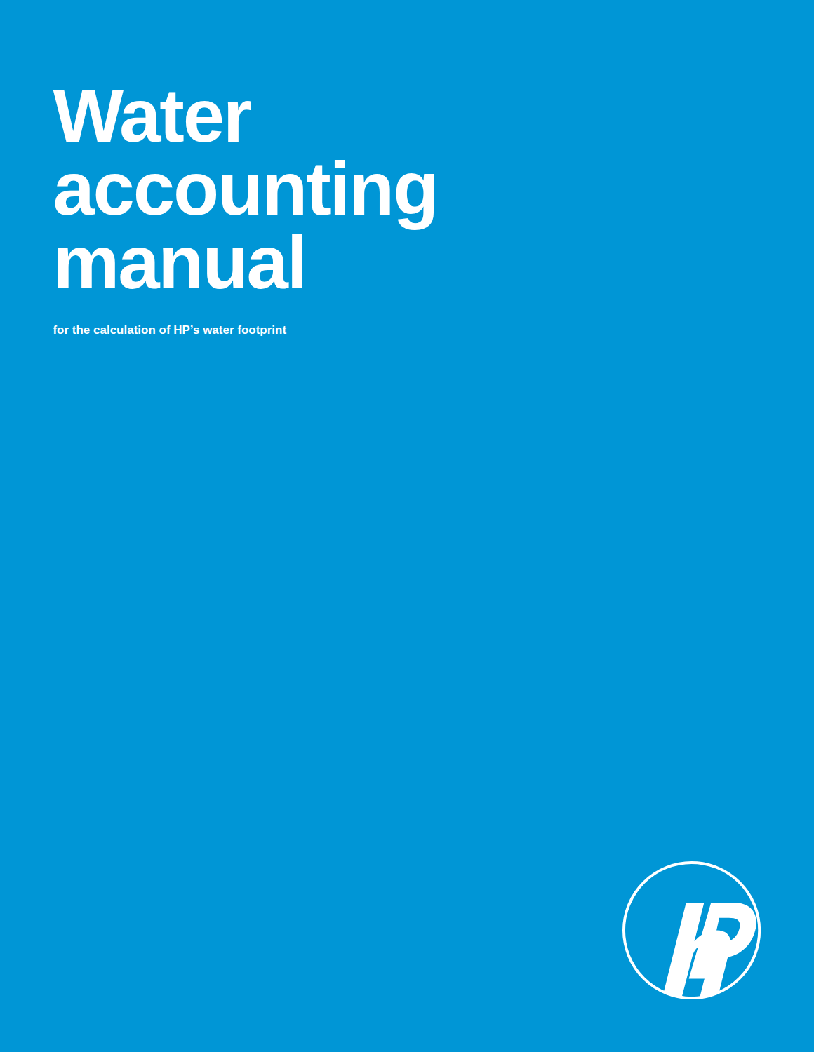Water accounting manual
for the calculation of HP’s water footprint
HP logo